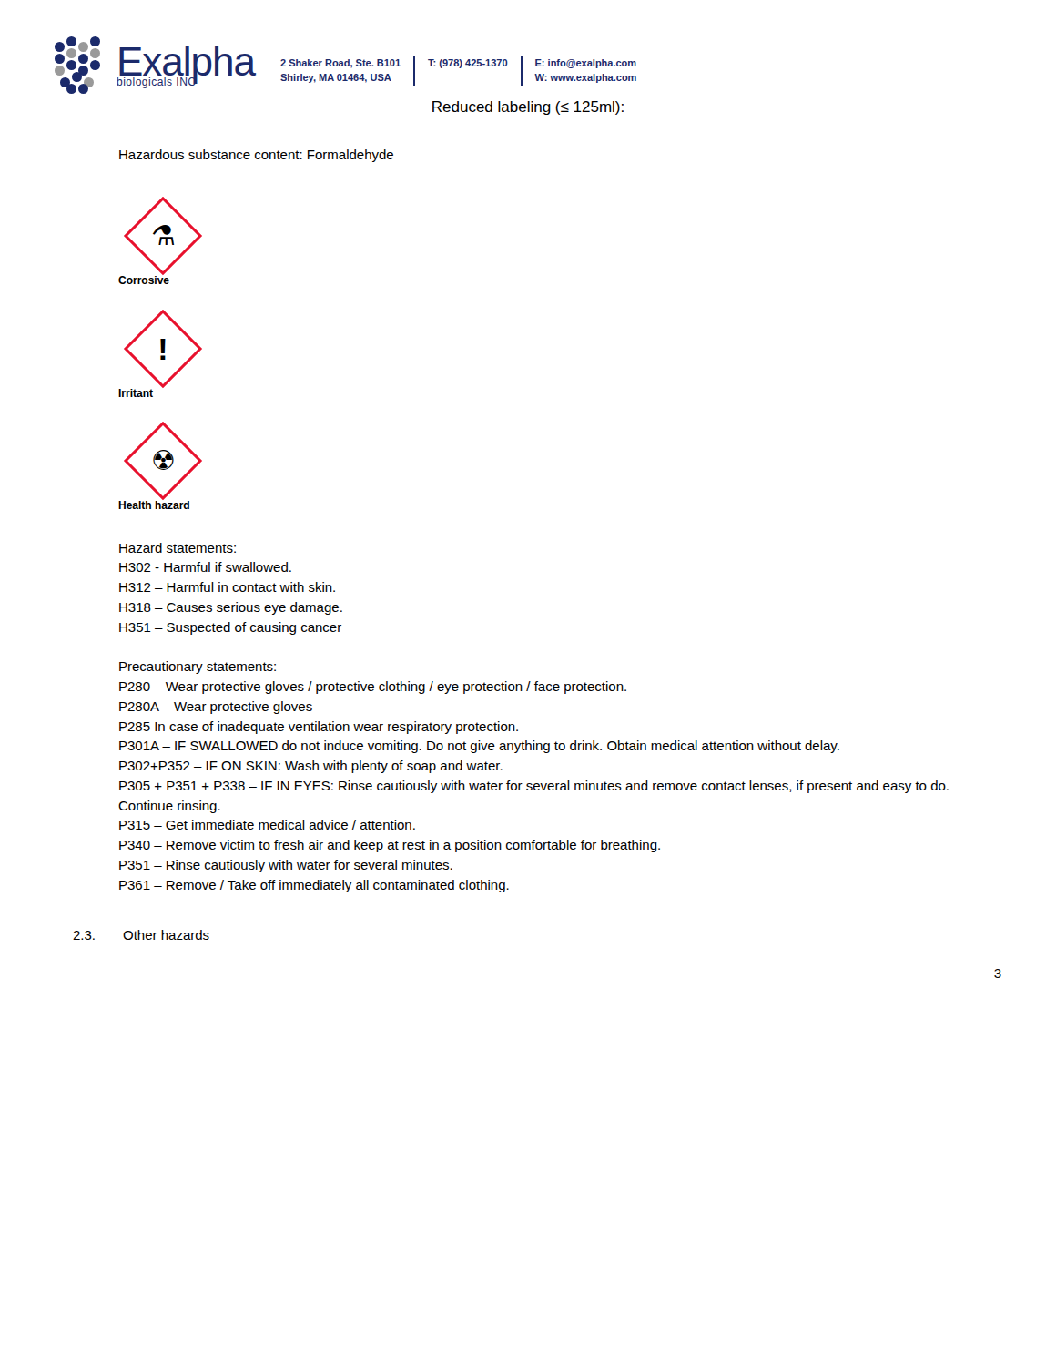Exalpha
biologicals INC
2 Shaker Road, Ste. B101
Shirley, MA 01464, USA
T: (978) 425-1370
E: info@exalpha.com
W: www.exalpha.com
Reduced labeling (≤ 125ml):
Hazardous substance content: Formaldehyde
⚗
Corrosive
!
Irritant
☢
Health hazard
Hazard statements:
H302 - Harmful if swallowed.
H312 – Harmful in contact with skin.
H318 – Causes serious eye damage.
H351 – Suspected of causing cancer
Precautionary statements:
P280 – Wear protective gloves / protective clothing / eye protection / face protection.
P280A – Wear protective gloves
P285 In case of inadequate ventilation wear respiratory protection.
P301A – IF SWALLOWED do not induce vomiting. Do not give anything to drink. Obtain medical attention without delay.
P302+P352 – IF ON SKIN: Wash with plenty of soap and water.
P305 + P351 + P338 – IF IN EYES: Rinse cautiously with water for several minutes and remove contact lenses, if present and easy to do. Continue rinsing.
P315 – Get immediate medical advice / attention.
P340 – Remove victim to fresh air and keep at rest in a position comfortable for breathing.
P351 – Rinse cautiously with water for several minutes.
P361 – Remove / Take off immediately all contaminated clothing.
2.3. Other hazards
3